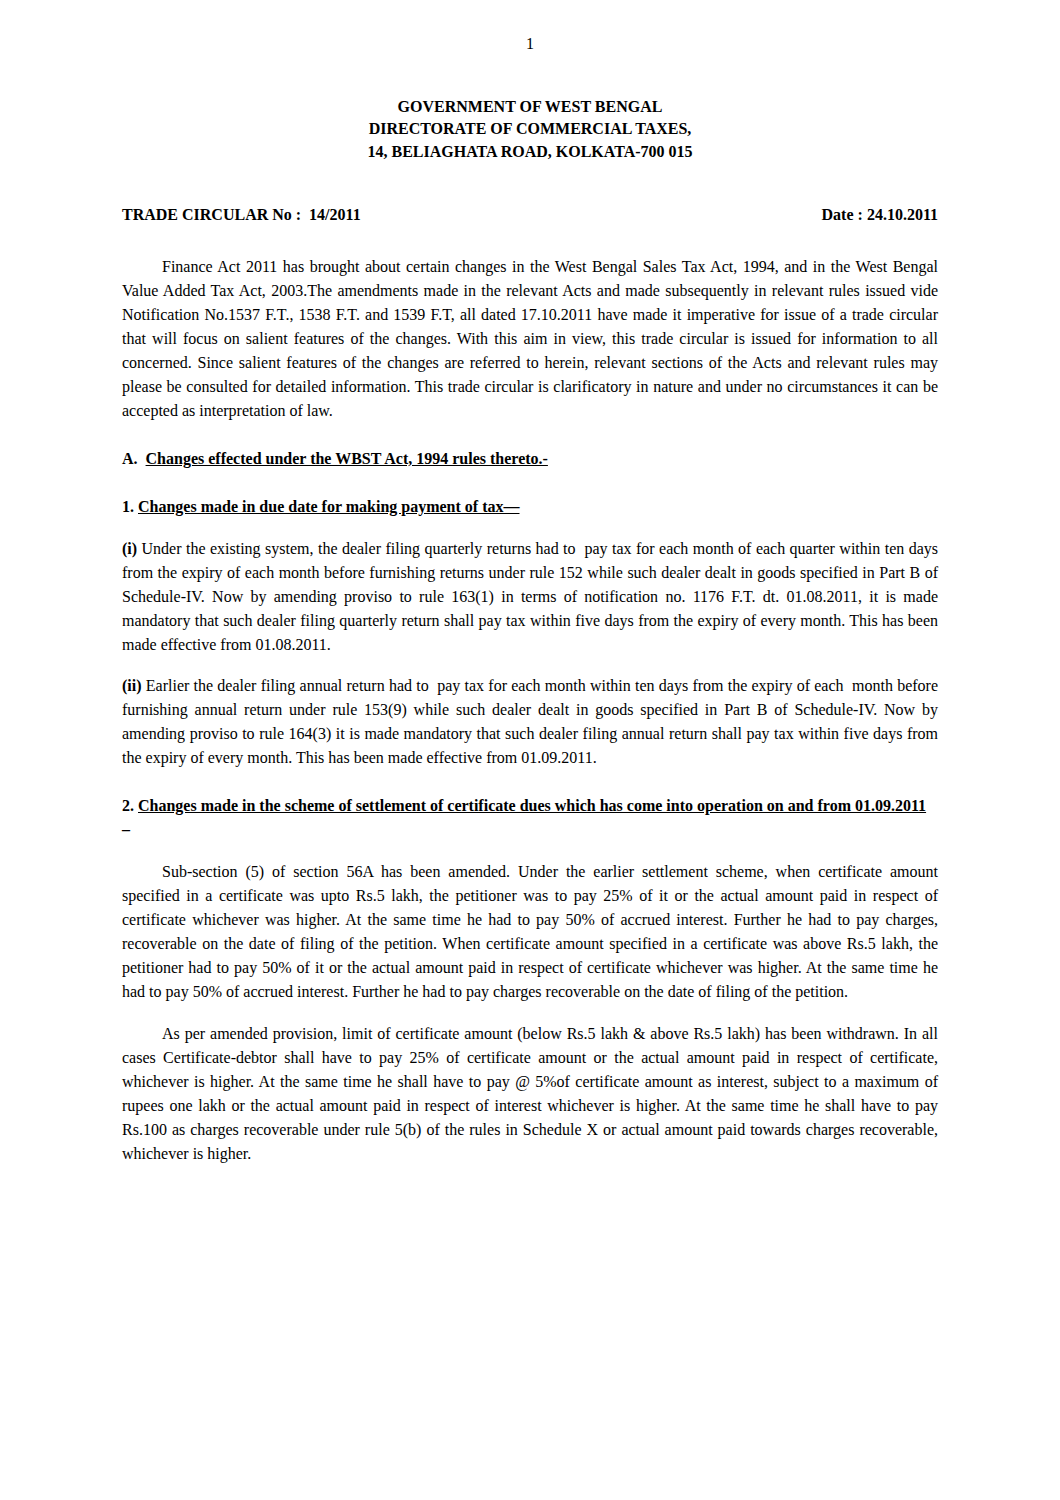1
GOVERNMENT OF WEST BENGAL
DIRECTORATE OF COMMERCIAL TAXES,
14, BELIAGHATA ROAD, KOLKATA-700 015
TRADE CIRCULAR No : 14/2011 Date : 24.10.2011
Finance Act 2011 has brought about certain changes in the West Bengal Sales Tax Act, 1994, and in the West Bengal Value Added Tax Act, 2003.The amendments made in the relevant Acts and made subsequently in relevant rules issued vide Notification No.1537 F.T., 1538 F.T. and 1539 F.T, all dated 17.10.2011 have made it imperative for issue of a trade circular that will focus on salient features of the changes. With this aim in view, this trade circular is issued for information to all concerned. Since salient features of the changes are referred to herein, relevant sections of the Acts and relevant rules may please be consulted for detailed information. This trade circular is clarificatory in nature and under no circumstances it can be accepted as interpretation of law.
A. Changes effected under the WBST Act, 1994 rules thereto.-
1. Changes made in due date for making payment of tax—
(i) Under the existing system, the dealer filing quarterly returns had to pay tax for each month of each quarter within ten days from the expiry of each month before furnishing returns under rule 152 while such dealer dealt in goods specified in Part B of Schedule-IV. Now by amending proviso to rule 163(1) in terms of notification no. 1176 F.T. dt. 01.08.2011, it is made mandatory that such dealer filing quarterly return shall pay tax within five days from the expiry of every month. This has been made effective from 01.08.2011.
(ii) Earlier the dealer filing annual return had to pay tax for each month within ten days from the expiry of each month before furnishing annual return under rule 153(9) while such dealer dealt in goods specified in Part B of Schedule-IV. Now by amending proviso to rule 164(3) it is made mandatory that such dealer filing annual return shall pay tax within five days from the expiry of every month. This has been made effective from 01.09.2011.
2. Changes made in the scheme of settlement of certificate dues which has come into operation on and from 01.09.2011 –
Sub-section (5) of section 56A has been amended. Under the earlier settlement scheme, when certificate amount specified in a certificate was upto Rs.5 lakh, the petitioner was to pay 25% of it or the actual amount paid in respect of certificate whichever was higher. At the same time he had to pay 50% of accrued interest. Further he had to pay charges, recoverable on the date of filing of the petition. When certificate amount specified in a certificate was above Rs.5 lakh, the petitioner had to pay 50% of it or the actual amount paid in respect of certificate whichever was higher. At the same time he had to pay 50% of accrued interest. Further he had to pay charges recoverable on the date of filing of the petition.
As per amended provision, limit of certificate amount (below Rs.5 lakh & above Rs.5 lakh) has been withdrawn. In all cases Certificate-debtor shall have to pay 25% of certificate amount or the actual amount paid in respect of certificate, whichever is higher. At the same time he shall have to pay @ 5%of certificate amount as interest, subject to a maximum of rupees one lakh or the actual amount paid in respect of interest whichever is higher. At the same time he shall have to pay Rs.100 as charges recoverable under rule 5(b) of the rules in Schedule X or actual amount paid towards charges recoverable, whichever is higher.